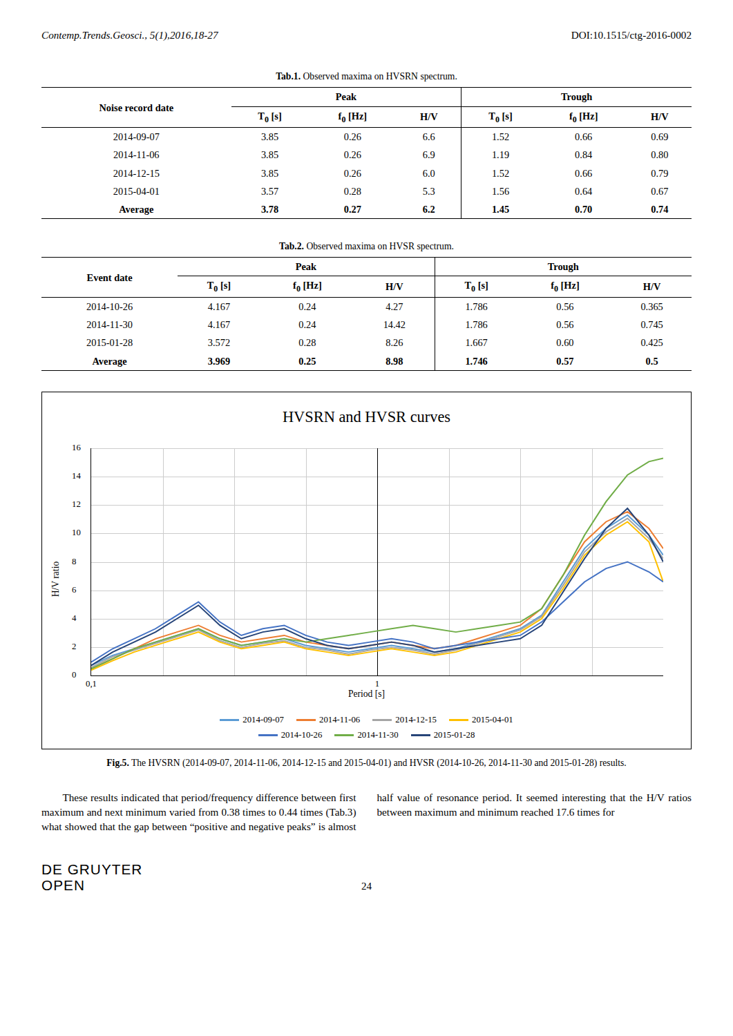Contemp.Trends.Geosci., 5(1),2016,18-27
DOI:10.1515/ctg-2016-0002
Tab.1. Observed maxima on HVSRN spectrum.
| Noise record date | Peak | Trough |
| --- | --- | --- |
| T 0 [s] | f 0 [Hz] | H/V | T 0 [s] | f 0 [Hz] | H/V |
| 2014-09-07 | 3.85 | 0.26 | 6.6 | 1.52 | 0.66 | 0.69 |
| 2014-11-06 | 3.85 | 0.26 | 6.9 | 1.19 | 0.84 | 0.80 |
| 2014-12-15 | 3.85 | 0.26 | 6.0 | 1.52 | 0.66 | 0.79 |
| 2015-04-01 | 3.57 | 0.28 | 5.3 | 1.56 | 0.64 | 0.67 |
| Average | 3.78 | 0.27 | 6.2 | 1.45 | 0.70 | 0.74 |
Tab.2. Observed maxima on HVSR spectrum.
| Event date | Peak | Trough |
| --- | --- | --- |
| T 0 [s] | f 0 [Hz] | H/V | T 0 [s] | f 0 [Hz] | H/V |
| 2014-10-26 | 4.167 | 0.24 | 4.27 | 1.786 | 0.56 | 0.365 |
| 2014-11-30 | 4.167 | 0.24 | 14.42 | 1.786 | 0.56 | 0.745 |
| 2015-01-28 | 3.572 | 0.28 | 8.26 | 1.667 | 0.60 | 0.425 |
| Average | 3.969 | 0.25 | 8.98 | 1.746 | 0.57 | 0.5 |
HVSRN and HVSR curves
H/V ratio
16
14
12
10
8
6
4
2
0
0,1
1
Period [s]
2014-09-07
2014-11-06
2014-12-15
2015-04-01
2014-10-26
2014-11-30
2015-01-28
Fig.5. The HVSRN (2014-09-07, 2014-11-06, 2014-12-15 and 2015-04-01) and HVSR (2014-10-26, 2014-11-30 and 2015-01-28) results.
These results indicated that period/frequency difference between first maximum and next minimum varied from 0.38 times to 0.44 times (Tab.3) what showed that the gap between “positive and negative peaks” is almost half value of resonance period. It seemed interesting that the H/V ratios between maximum and minimum reached 17.6 times for
DE GRUYTER OPEN
24